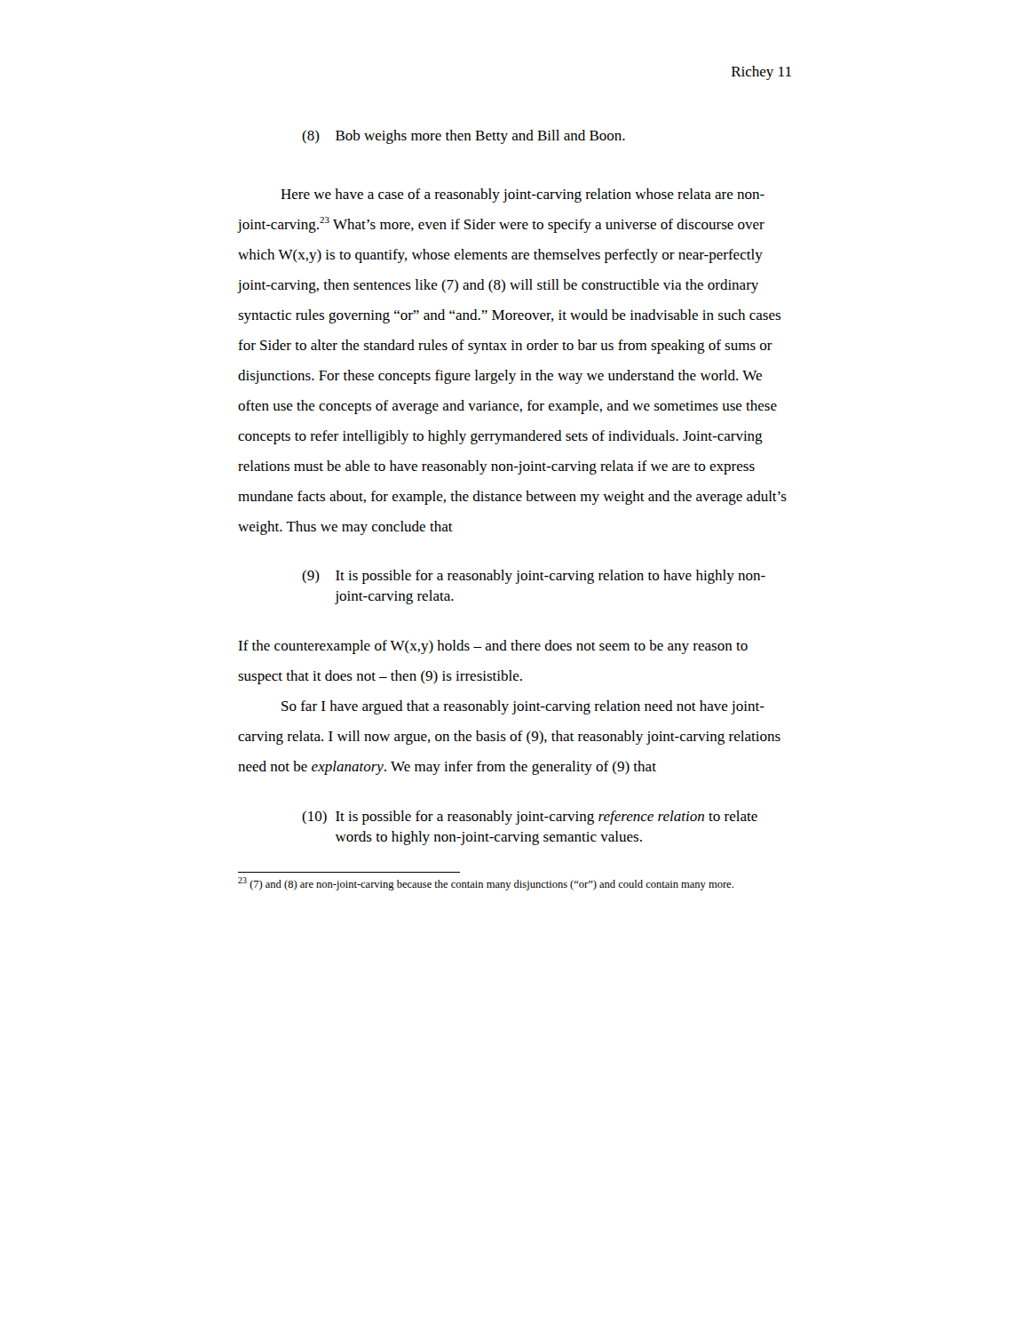Richey 11
(8) Bob weighs more then Betty and Bill and Boon.
Here we have a case of a reasonably joint-carving relation whose relata are non-joint-carving.23 What’s more, even if Sider were to specify a universe of discourse over which W(x,y) is to quantify, whose elements are themselves perfectly or near-perfectly joint-carving, then sentences like (7) and (8) will still be constructible via the ordinary syntactic rules governing “or” and “and.” Moreover, it would be inadvisable in such cases for Sider to alter the standard rules of syntax in order to bar us from speaking of sums or disjunctions. For these concepts figure largely in the way we understand the world. We often use the concepts of average and variance, for example, and we sometimes use these concepts to refer intelligibly to highly gerrymandered sets of individuals. Joint-carving relations must be able to have reasonably non-joint-carving relata if we are to express mundane facts about, for example, the distance between my weight and the average adult’s weight. Thus we may conclude that
(9) It is possible for a reasonably joint-carving relation to have highly non-joint-carving relata.
If the counterexample of W(x,y) holds – and there does not seem to be any reason to suspect that it does not – then (9) is irresistible.
So far I have argued that a reasonably joint-carving relation need not have joint-carving relata. I will now argue, on the basis of (9), that reasonably joint-carving relations need not be explanatory. We may infer from the generality of (9) that
(10) It is possible for a reasonably joint-carving reference relation to relate words to highly non-joint-carving semantic values.
23 (7) and (8) are non-joint-carving because the contain many disjunctions (“or”) and could contain many more.